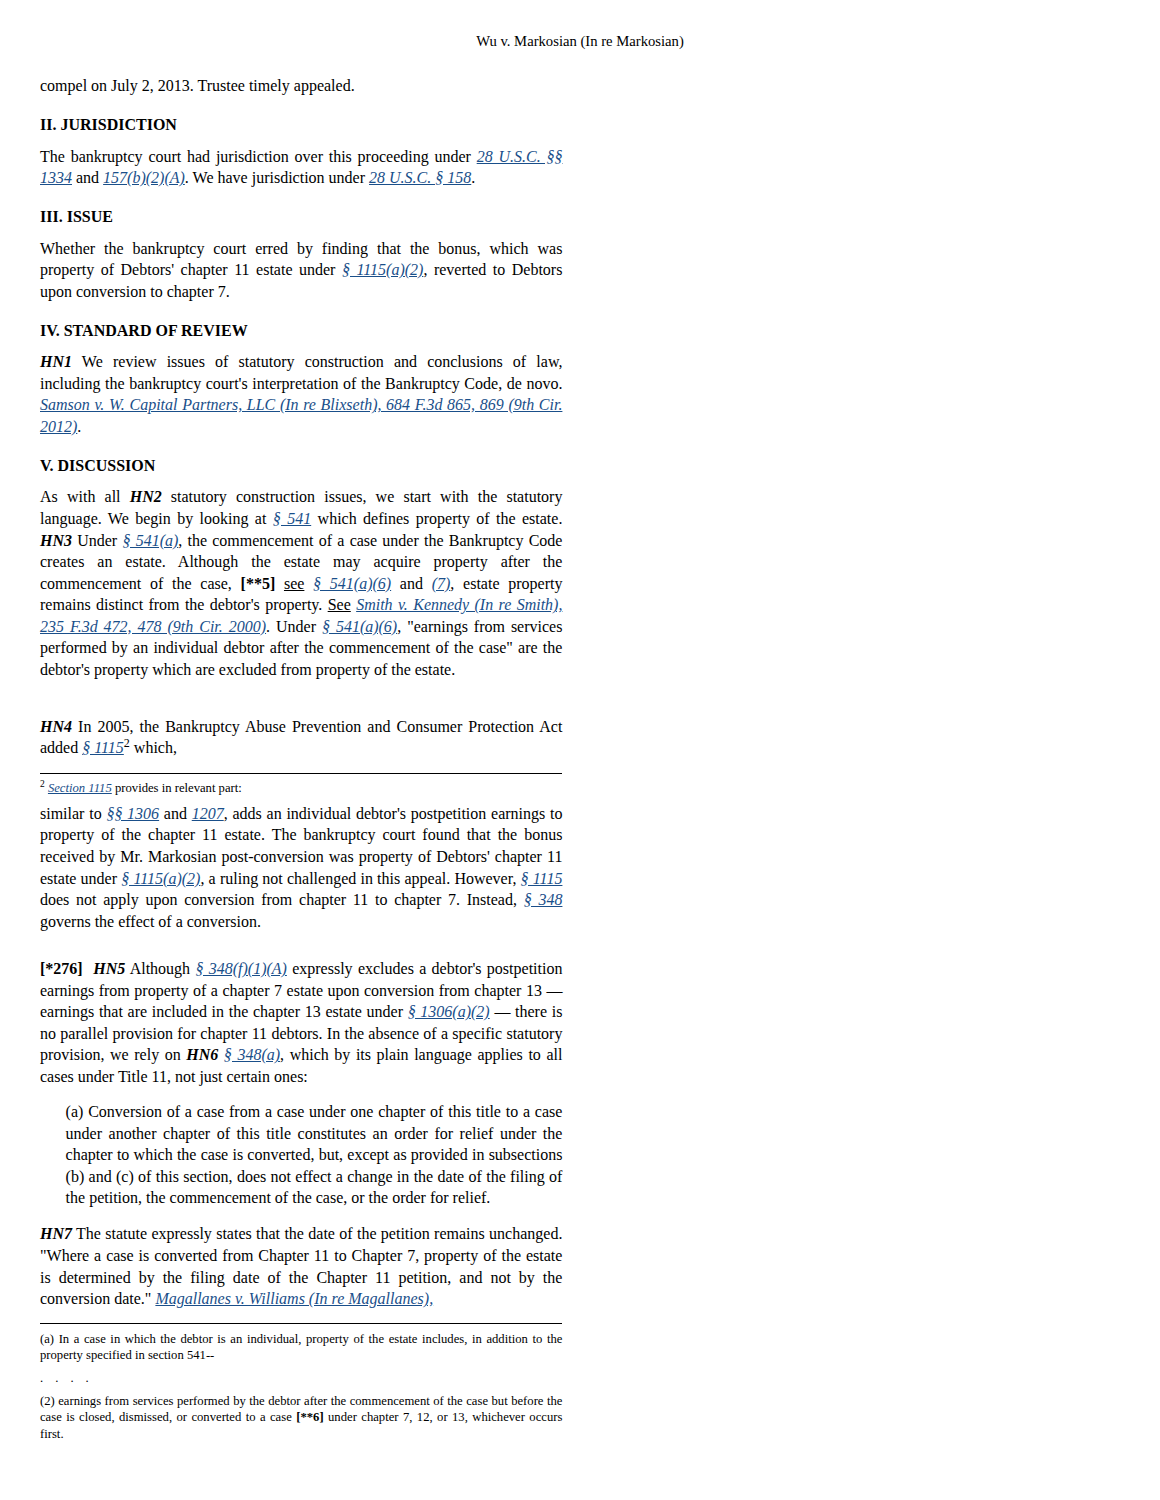Wu v. Markosian (In re Markosian)
compel on July 2, 2013. Trustee timely appealed.
II. JURISDICTION
The bankruptcy court had jurisdiction over this proceeding under 28 U.S.C. §§ 1334 and 157(b)(2)(A). We have jurisdiction under 28 U.S.C. § 158.
III. ISSUE
Whether the bankruptcy court erred by finding that the bonus, which was property of Debtors' chapter 11 estate under § 1115(a)(2), reverted to Debtors upon conversion to chapter 7.
IV. STANDARD OF REVIEW
HN1 We review issues of statutory construction and conclusions of law, including the bankruptcy court's interpretation of the Bankruptcy Code, de novo. Samson v. W. Capital Partners, LLC (In re Blixseth), 684 F.3d 865, 869 (9th Cir. 2012).
V. DISCUSSION
As with all HN2 statutory construction issues, we start with the statutory language. We begin by looking at § 541 which defines property of the estate. HN3 Under § 541(a), the commencement of a case under the Bankruptcy Code creates an estate. Although the estate may acquire property after the commencement of the case, [**5] see § 541(a)(6) and (7), estate property remains distinct from the debtor's property. See Smith v. Kennedy (In re Smith), 235 F.3d 472, 478 (9th Cir. 2000). Under § 541(a)(6), "earnings from services performed by an individual debtor after the commencement of the case" are the debtor's property which are excluded from property of the estate.
HN4 In 2005, the Bankruptcy Abuse Prevention and Consumer Protection Act added § 11152 which,
2 Section 1115 provides in relevant part:
similar to §§ 1306 and 1207, adds an individual debtor's postpetition earnings to property of the chapter 11 estate. The bankruptcy court found that the bonus received by Mr. Markosian post-conversion was property of Debtors' chapter 11 estate under § 1115(a)(2), a ruling not challenged in this appeal. However, § 1115 does not apply upon conversion from chapter 11 to chapter 7. Instead, § 348 governs the effect of a conversion.
[*276] HN5 Although § 348(f)(1)(A) expressly excludes a debtor's postpetition earnings from property of a chapter 7 estate upon conversion from chapter 13 — earnings that are included in the chapter 13 estate under § 1306(a)(2) — there is no parallel provision for chapter 11 debtors. In the absence of a specific statutory provision, we rely on HN6 § 348(a), which by its plain language applies to all cases under Title 11, not just certain ones:
(a) Conversion of a case from a case under one chapter of this title to a case under another chapter of this title constitutes an order for relief under the chapter to which the case is converted, but, except as provided in subsections (b) and (c) of this section, does not effect a change in the date of the filing of the petition, the commencement of the case, or the order for relief.
HN7 The statute expressly states that the date of the petition remains unchanged. "Where a case is converted from Chapter 11 to Chapter 7, property of the estate is determined by the filing date of the Chapter 11 petition, and not by the conversion date." Magallanes v. Williams (In re Magallanes),
(a) In a case in which the debtor is an individual, property of the estate includes, in addition to the property specified in section 541--
. . . .
(2) earnings from services performed by the debtor after the commencement of the case but before the case is closed, dismissed, or converted to a case [**6] under chapter 7, 12, or 13, whichever occurs first.